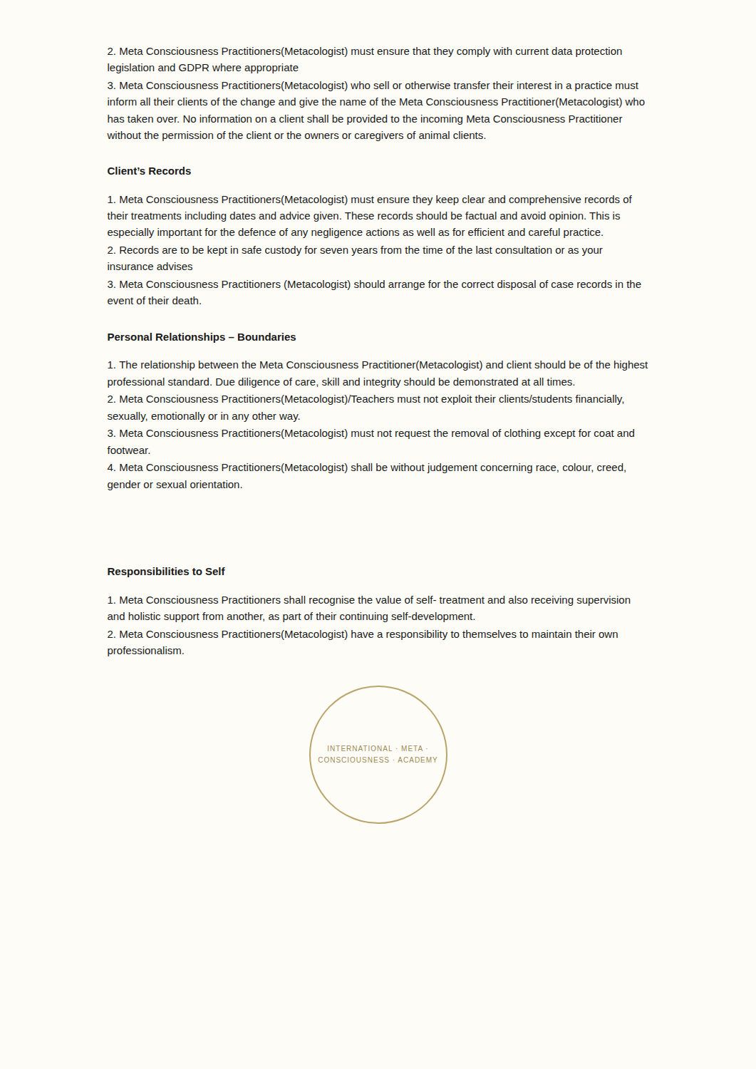Meta Consciousness Practitioners(Metacologist) must ensure that they comply with current data protection legislation and GDPR where appropriate
Meta Consciousness Practitioners(Metacologist) who sell or otherwise transfer their interest in a practice must inform all their clients of the change and give the name of the Meta Consciousness Practitioner(Metacologist) who has taken over. No information on a client shall be provided to the incoming Meta Consciousness Practitioner without the permission of the client or the owners or caregivers of animal clients.
Client’s Records
Meta Consciousness Practitioners(Metacologist) must ensure they keep clear and comprehensive records of their treatments including dates and advice given. These records should be factual and avoid opinion. This is especially important for the defence of any negligence actions as well as for efficient and careful practice.
Records are to be kept in safe custody for seven years from the time of the last consultation or as your insurance advises
Meta Consciousness Practitioners (Metacologist) should arrange for the correct disposal of case records in the event of their death.
Personal Relationships – Boundaries
The relationship between the Meta Consciousness Practitioner(Metacologist) and client should be of the highest professional standard. Due diligence of care, skill and integrity should be demonstrated at all times.
Meta Consciousness Practitioners(Metacologist)/Teachers must not exploit their clients/students financially, sexually, emotionally or in any other way.
Meta Consciousness Practitioners(Metacologist) must not request the removal of clothing except for coat and footwear.
Meta Consciousness Practitioners(Metacologist) shall be without judgement concerning race, colour, creed, gender or sexual orientation.
Responsibilities to Self
Meta Consciousness Practitioners shall recognise the value of self- treatment and also receiving supervision and holistic support from another, as part of their continuing self-development.
Meta Consciousness Practitioners(Metacologist) have a responsibility to themselves to maintain their own professionalism.
INTERNATIONAL · META · CONSCIOUSNESS · ACADEMY